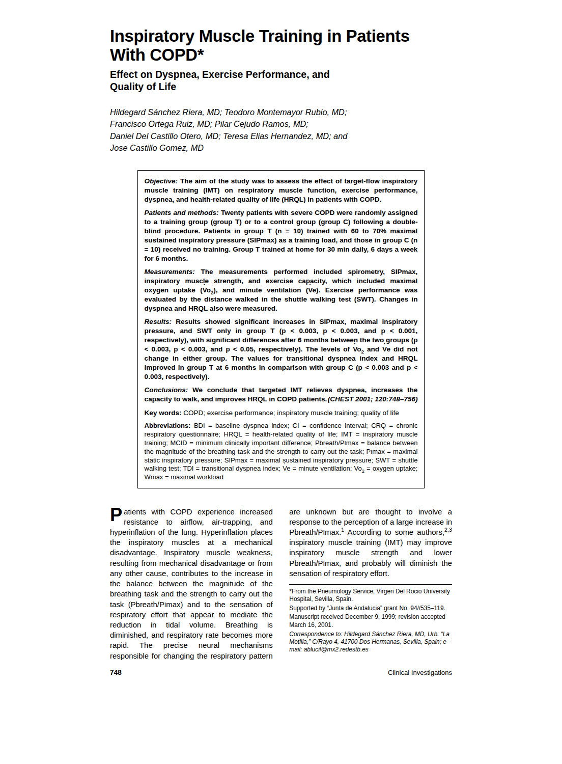Inspiratory Muscle Training in Patients
With COPD*
Effect on Dyspnea, Exercise Performance, and
Quality of Life
Hildegard Sánchez Riera, MD; Teodoro Montemayor Rubio, MD;
Francisco Ortega Ruiz, MD; Pilar Cejudo Ramos, MD;
Daniel Del Castillo Otero, MD; Teresa Elias Hernandez, MD; and
Jose Castillo Gomez, MD
Objective: The aim of the study was to assess the effect of target-flow inspiratory muscle training (IMT) on respiratory muscle function, exercise performance, dyspnea, and health-related quality of life (HRQL) in patients with COPD.
Patients and methods: Twenty patients with severe COPD were randomly assigned to a training group (group T) or to a control group (group C) following a double-blind procedure. Patients in group T (n = 10) trained with 60 to 70% maximal sustained inspiratory pressure (SIPmax) as a training load, and those in group C (n = 10) received no training. Group T trained at home for 30 min daily, 6 days a week for 6 months.
Measurements: The measurements performed included spirometry, SIPmax, inspiratory muscle strength, and exercise capacity, which included maximal oxygen uptake (Vo2), and minute ventilation (Ve). Exercise performance was evaluated by the distance walked in the shuttle walking test (SWT). Changes in dyspnea and HRQL also were measured.
Results: Results showed significant increases in SIPmax, maximal inspiratory pressure, and SWT only in group T (p < 0.003, p < 0.003, and p < 0.001, respectively), with significant differences after 6 months between the two groups (p < 0.003, p < 0.003, and p < 0.05, respectively). The levels of Vo2 and Ve did not change in either group. The values for transitional dyspnea index and HRQL improved in group T at 6 months in comparison with group C (p < 0.003 and p < 0.003, respectively).
Conclusions: We conclude that targeted IMT relieves dyspnea, increases the capacity to walk, and improves HRQL in COPD patients. (CHEST 2001; 120:748–756)
Key words: COPD; exercise performance; inspiratory muscle training; quality of life
Abbreviations: BDI = baseline dyspnea index; CI = confidence interval; CRQ = chronic respiratory questionnaire; HRQL = health-related quality of life; IMT = inspiratory muscle training; MCID = minimum clinically important difference; Pbreath/PImax = balance between the magnitude of the breathing task and the strength to carry out the task; PImax = maximal static inspiratory pressure; SIPmax = maximal sustained inspiratory pressure; SWT = shuttle walking test; TDI = transitional dyspnea index; Ve = minute ventilation; Vo2 = oxygen uptake; Wmax = maximal workload
Patients with COPD experience increased resistance to airflow, air-trapping, and hyperinflation of the lung. Hyperinflation places the inspiratory muscles at a mechanical disadvantage. Inspiratory muscle weakness, resulting from mechanical disadvantage or from any other cause, contributes to the increase in the balance between the magnitude of the breathing task and the strength to carry out the task (Pbreath/PImax) and to the sensation of respiratory effort that appear to mediate the reduction in tidal volume. Breathing is diminished, and respiratory rate becomes more rapid. The precise neural mechanisms responsible for changing the respiratory pattern are unknown but are thought to involve a response to the perception of a large increase in Pbreath/PImax.1 According to some authors,2,3 inspiratory muscle training (IMT) may improve inspiratory muscle strength and lower Pbreath/PImax, and probably will diminish the sensation of respiratory effort.
*From the Pneumology Service, Virgen Del Rocio University Hospital, Sevilla, Spain.
Supported by “Junta de Andalucia” grant No. 94//535–119.
Manuscript received December 9, 1999; revision accepted March 16, 2001.
Correspondence to: Hildegard Sánchez Riera, MD, Urb. “La Motilla,” C/Rayo 4, 41700 Dos Hermanas, Sevilla, Spain; e-mail: ablucil@mx2.redestb.es
748 Clinical Investigations